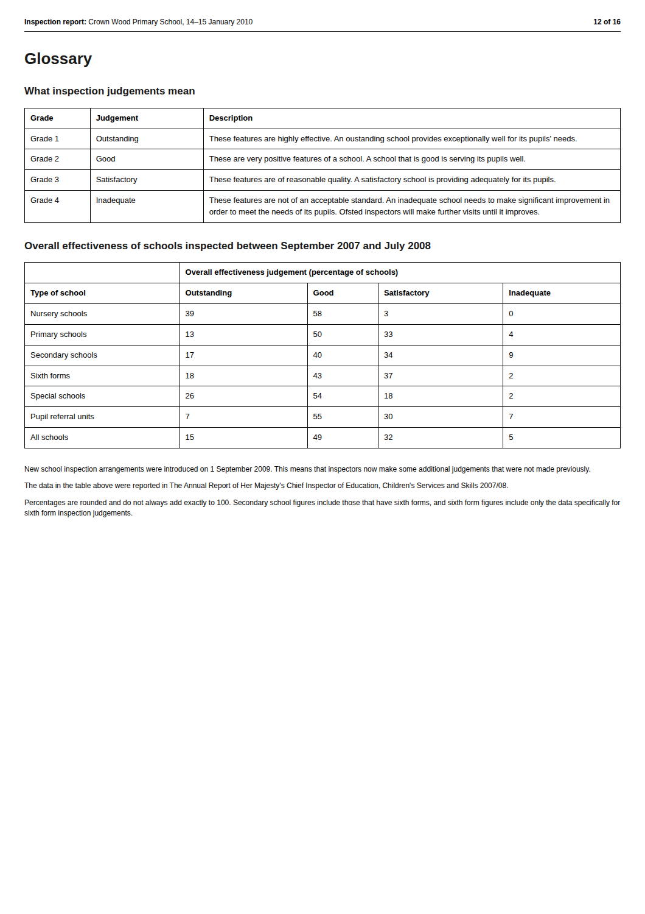Inspection report: Crown Wood Primary School, 14–15 January 2010
12 of 16
Glossary
What inspection judgements mean
| Grade | Judgement | Description |
| --- | --- | --- |
| Grade 1 | Outstanding | These features are highly effective. An oustanding school provides exceptionally well for its pupils' needs. |
| Grade 2 | Good | These are very positive features of a school. A school that is good is serving its pupils well. |
| Grade 3 | Satisfactory | These features are of reasonable quality. A satisfactory school is providing adequately for its pupils. |
| Grade 4 | Inadequate | These features are not of an acceptable standard. An inadequate school needs to make significant improvement in order to meet the needs of its pupils. Ofsted inspectors will make further visits until it improves. |
Overall effectiveness of schools inspected between September 2007 and July 2008
| | Overall effectiveness judgement (percentage of schools) |
| --- | --- |
| Type of school | Outstanding | Good | Satisfactory | Inadequate |
| Nursery schools | 39 | 58 | 3 | 0 |
| Primary schools | 13 | 50 | 33 | 4 |
| Secondary schools | 17 | 40 | 34 | 9 |
| Sixth forms | 18 | 43 | 37 | 2 |
| Special schools | 26 | 54 | 18 | 2 |
| Pupil referral units | 7 | 55 | 30 | 7 |
| All schools | 15 | 49 | 32 | 5 |
New school inspection arrangements were introduced on 1 September 2009. This means that inspectors now make some additional judgements that were not made previously.
The data in the table above were reported in The Annual Report of Her Majesty's Chief Inspector of Education, Children's Services and Skills 2007/08.
Percentages are rounded and do not always add exactly to 100. Secondary school figures include those that have sixth forms, and sixth form figures include only the data specifically for sixth form inspection judgements.